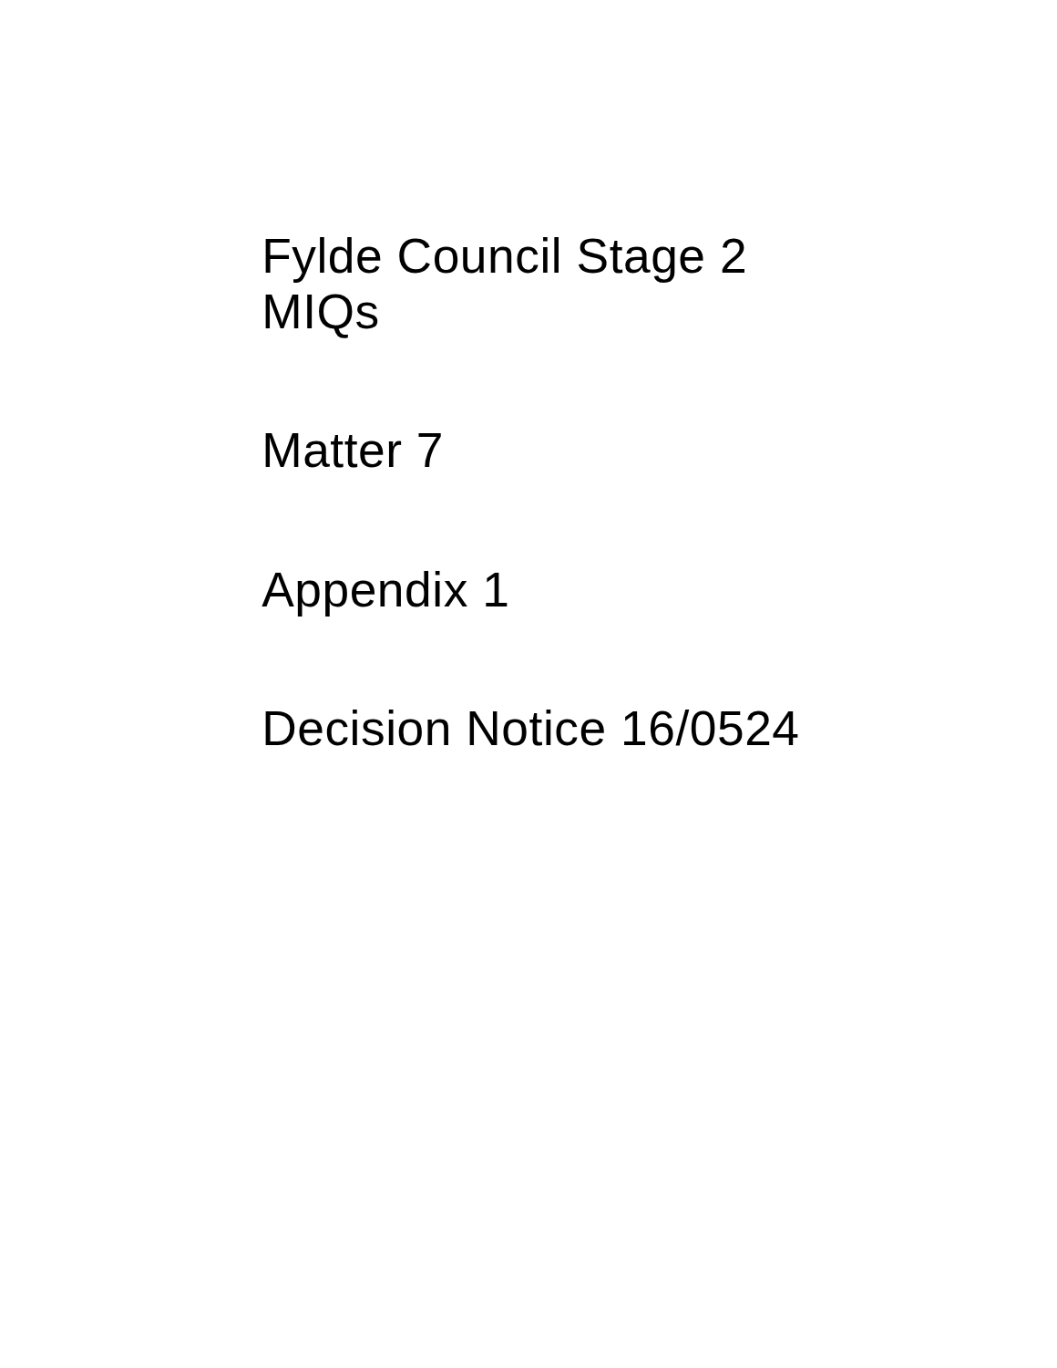Fylde Council Stage 2 MIQs
Matter 7
Appendix 1
Decision Notice 16/0524